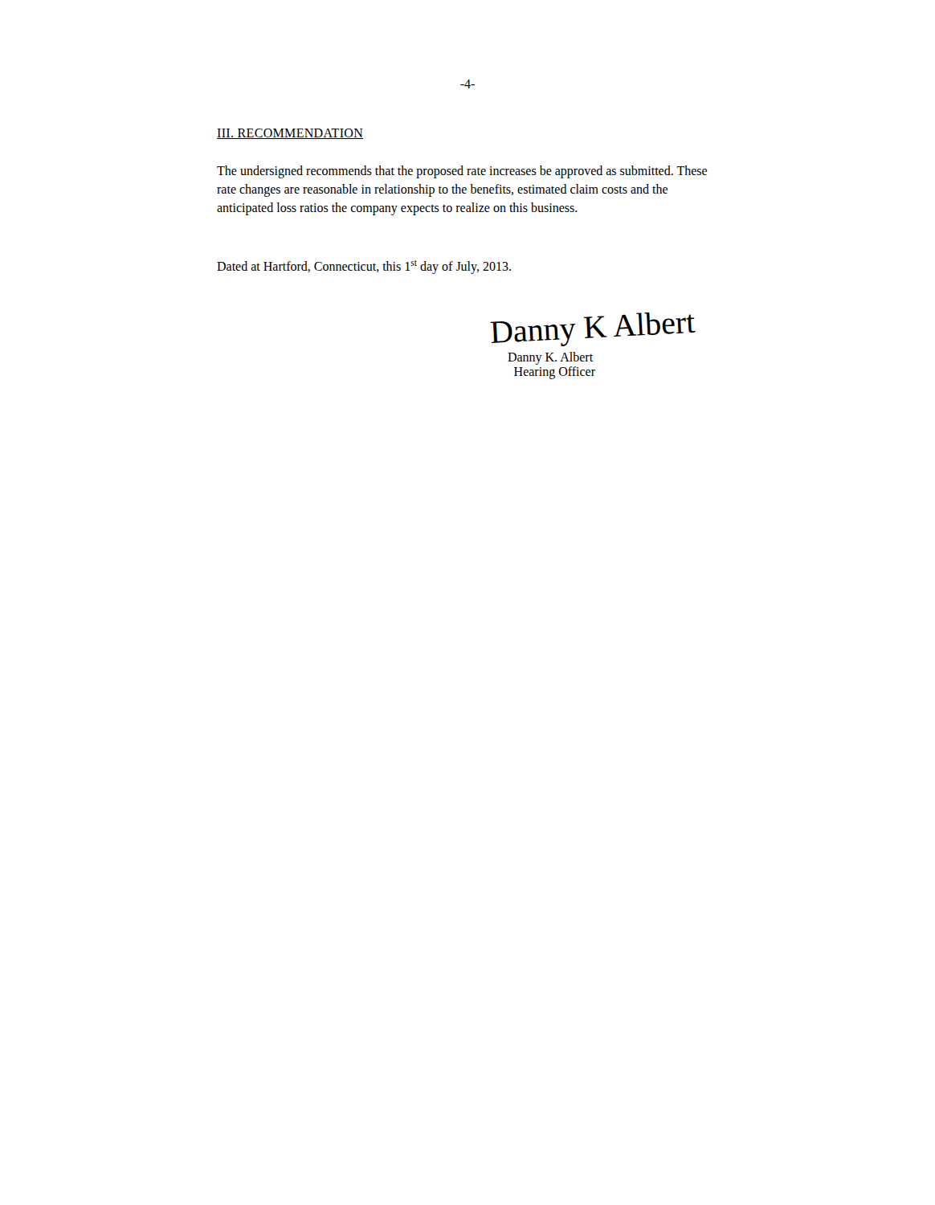-4-
III. RECOMMENDATION
The undersigned recommends that the proposed rate increases be approved as submitted. These rate changes are reasonable in relationship to the benefits, estimated claim costs and the anticipated loss ratios the company expects to realize on this business.
Dated at Hartford, Connecticut, this 1st day of July, 2013.
Danny K Albert
Danny K. Albert
Hearing Officer